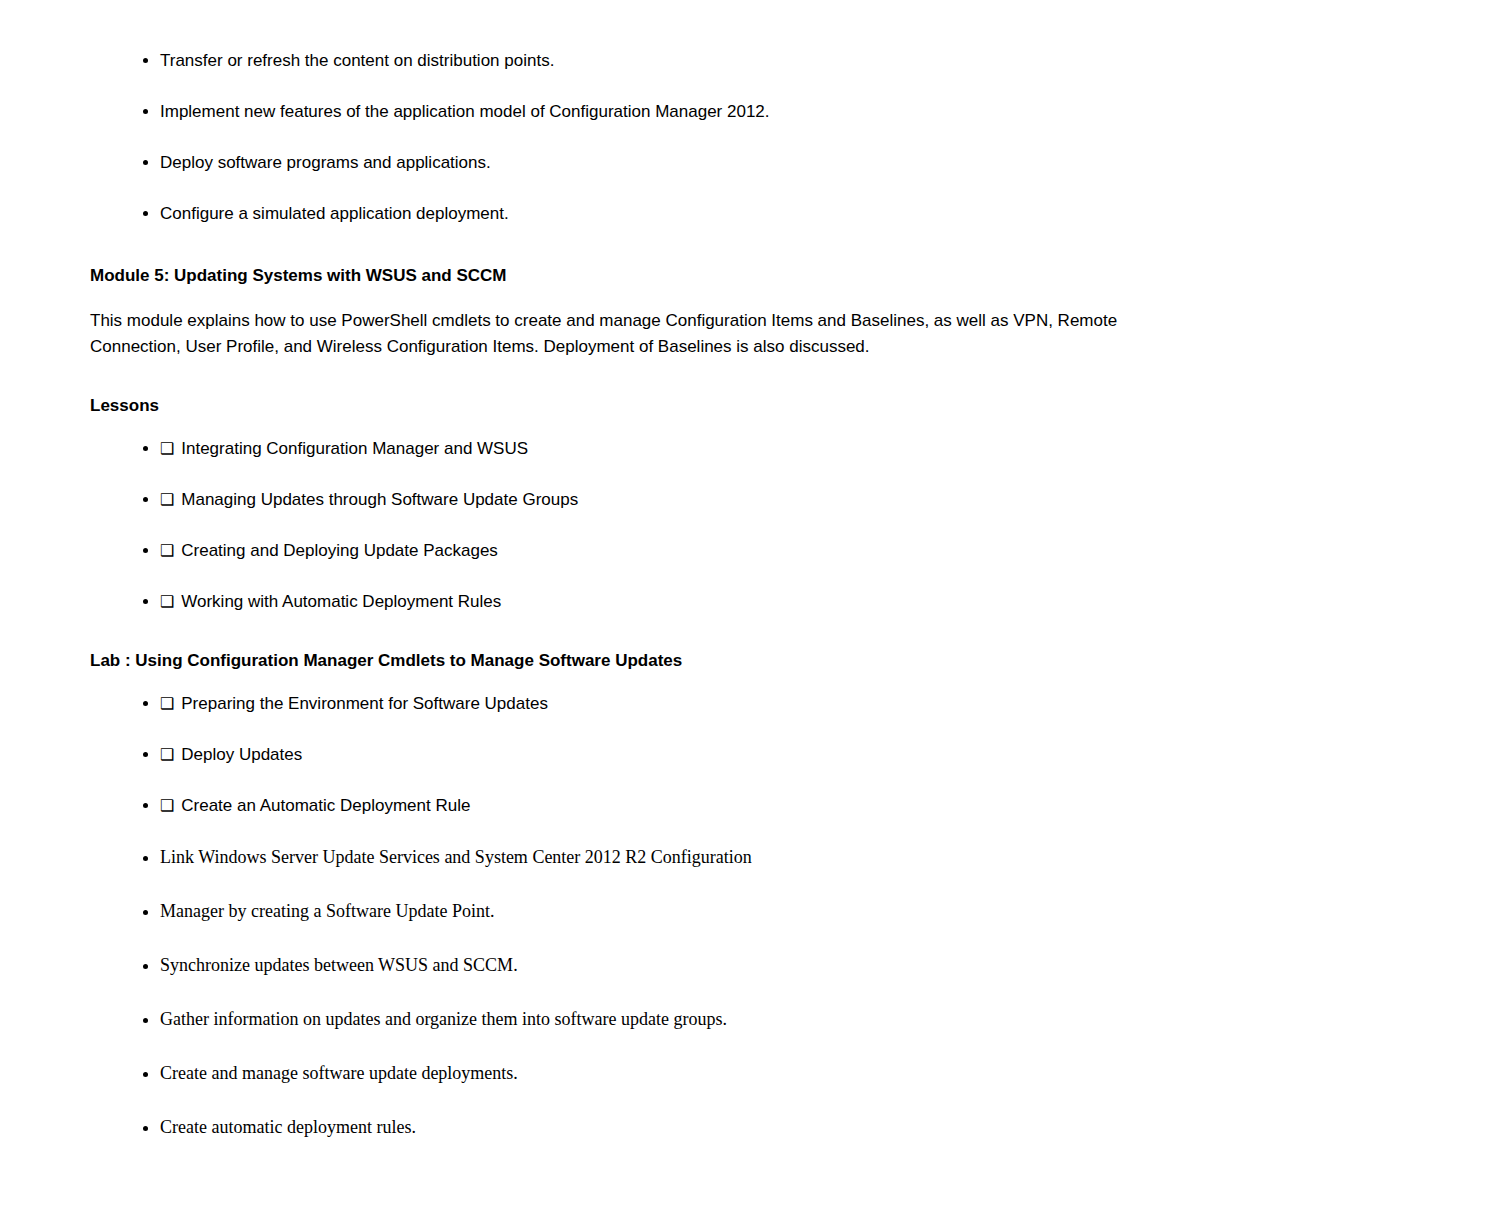Transfer or refresh the content on distribution points.
Implement new features of the application model of Configuration Manager 2012.
Deploy software programs and applications.
Configure a simulated application deployment.
Module 5: Updating Systems with WSUS and SCCM
This module explains how to use PowerShell cmdlets to create and manage Configuration Items and Baselines, as well as VPN, Remote Connection, User Profile, and Wireless Configuration Items. Deployment of Baselines is also discussed.
Lessons
Integrating Configuration Manager and WSUS
Managing Updates through Software Update Groups
Creating and Deploying Update Packages
Working with Automatic Deployment Rules
Lab : Using Configuration Manager Cmdlets to Manage Software Updates
Preparing the Environment for Software Updates
Deploy Updates
Create an Automatic Deployment Rule
Link Windows Server Update Services and System Center 2012 R2 Configuration
Manager by creating a Software Update Point.
Synchronize updates between WSUS and SCCM.
Gather information on updates and organize them into software update groups.
Create and manage software update deployments.
Create automatic deployment rules.